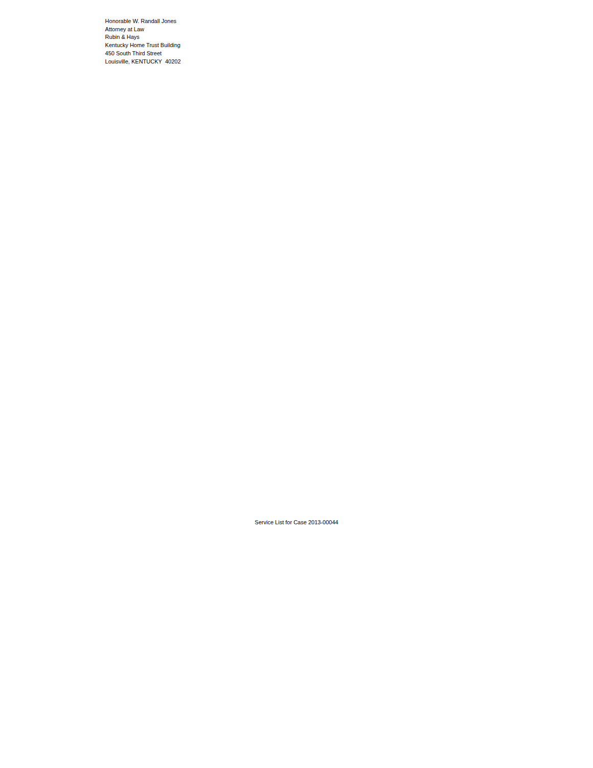Honorable W. Randall Jones
Attorney at Law
Rubin & Hays
Kentucky Home Trust Building
450 South Third Street
Louisville, KENTUCKY 40202
Service List for Case 2013-00044